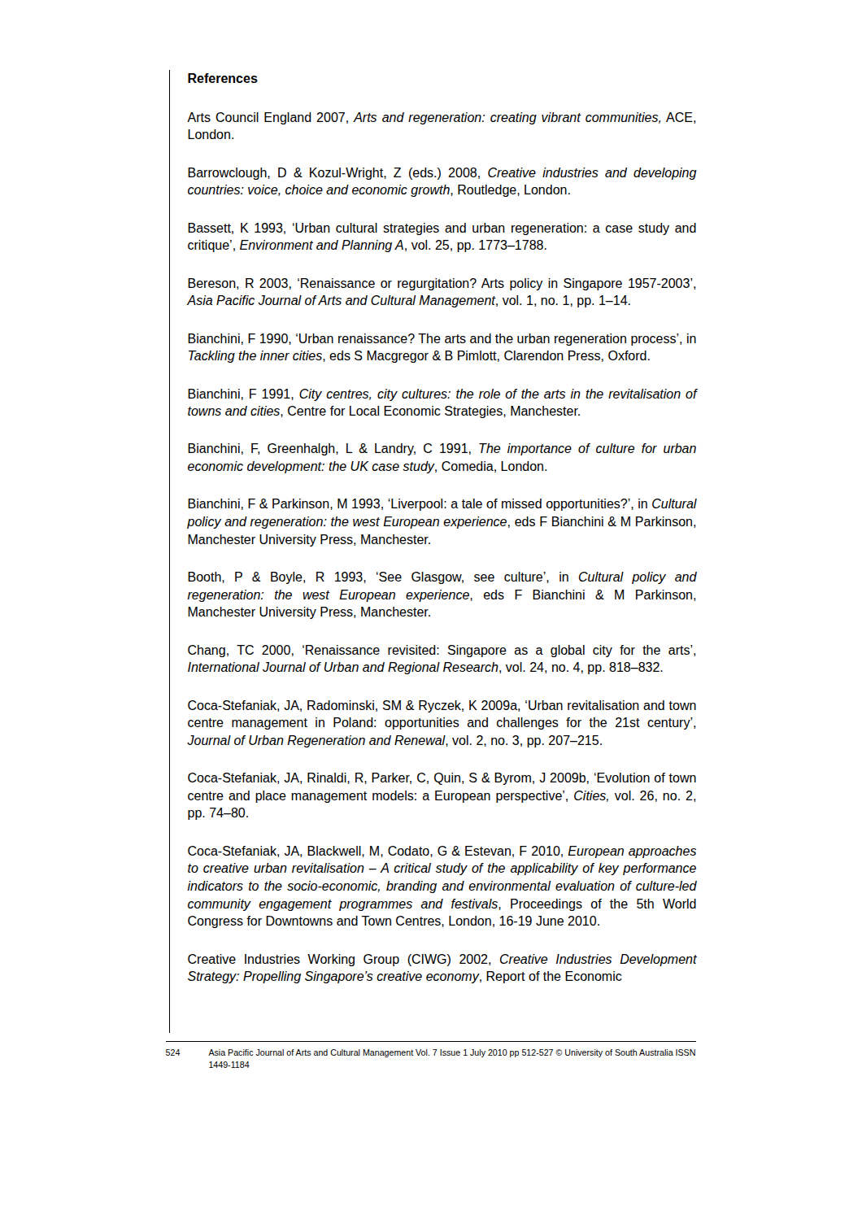References
Arts Council England 2007, Arts and regeneration: creating vibrant communities, ACE, London.
Barrowclough, D & Kozul-Wright, Z (eds.) 2008, Creative industries and developing countries: voice, choice and economic growth, Routledge, London.
Bassett, K 1993, ‘Urban cultural strategies and urban regeneration: a case study and critique’, Environment and Planning A, vol. 25, pp. 1773–1788.
Bereson, R 2003, ‘Renaissance or regurgitation? Arts policy in Singapore 1957-2003’, Asia Pacific Journal of Arts and Cultural Management, vol. 1, no. 1, pp. 1–14.
Bianchini, F 1990, ‘Urban renaissance? The arts and the urban regeneration process’, in Tackling the inner cities, eds S Macgregor & B Pimlott, Clarendon Press, Oxford.
Bianchini, F 1991, City centres, city cultures: the role of the arts in the revitalisation of towns and cities, Centre for Local Economic Strategies, Manchester.
Bianchini, F, Greenhalgh, L & Landry, C 1991, The importance of culture for urban economic development: the UK case study, Comedia, London.
Bianchini, F & Parkinson, M 1993, ‘Liverpool: a tale of missed opportunities?’, in Cultural policy and regeneration: the west European experience, eds F Bianchini & M Parkinson, Manchester University Press, Manchester.
Booth, P & Boyle, R 1993, ‘See Glasgow, see culture’, in Cultural policy and regeneration: the west European experience, eds F Bianchini & M Parkinson, Manchester University Press, Manchester.
Chang, TC 2000, ‘Renaissance revisited: Singapore as a global city for the arts’, International Journal of Urban and Regional Research, vol. 24, no. 4, pp. 818–832.
Coca-Stefaniak, JA, Radominski, SM & Ryczek, K 2009a, ‘Urban revitalisation and town centre management in Poland: opportunities and challenges for the 21st century’, Journal of Urban Regeneration and Renewal, vol. 2, no. 3, pp. 207–215.
Coca-Stefaniak, JA, Rinaldi, R, Parker, C, Quin, S & Byrom, J 2009b, ‘Evolution of town centre and place management models: a European perspective’, Cities, vol. 26, no. 2, pp. 74–80.
Coca-Stefaniak, JA, Blackwell, M, Codato, G & Estevan, F 2010, European approaches to creative urban revitalisation – A critical study of the applicability of key performance indicators to the socio-economic, branding and environmental evaluation of culture-led community engagement programmes and festivals, Proceedings of the 5th World Congress for Downtowns and Town Centres, London, 16-19 June 2010.
Creative Industries Working Group (CIWG) 2002, Creative Industries Development Strategy: Propelling Singapore’s creative economy, Report of the Economic
524
Asia Pacific Journal of Arts and Cultural Management Vol. 7 Issue 1 July 2010 pp 512-527 © University of South Australia ISSN 1449-1184